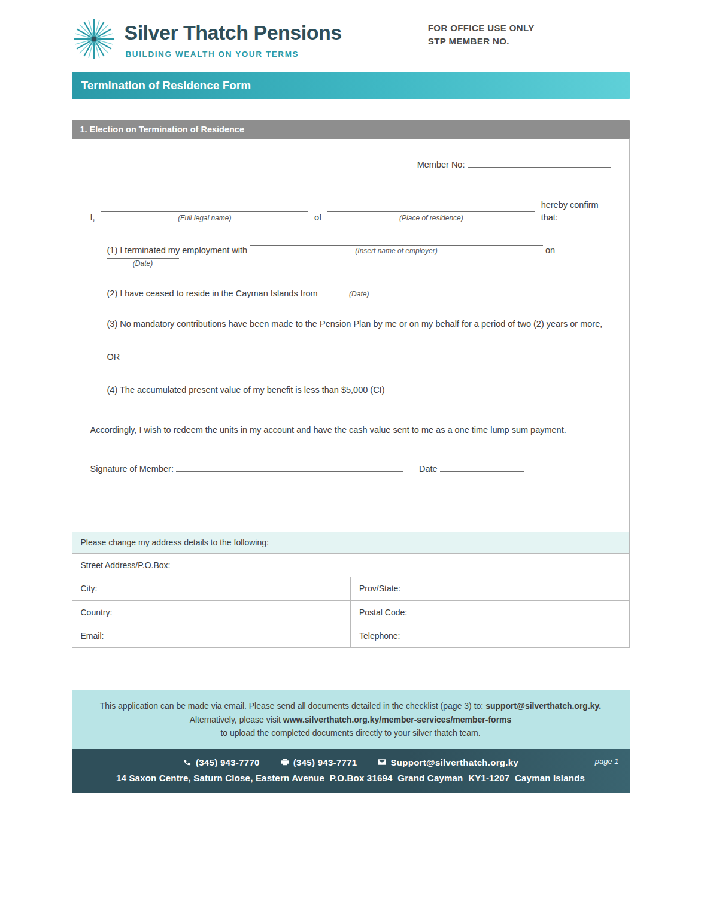Silver Thatch Pensions
BUILDING WEALTH ON YOUR TERMS
FOR OFFICE USE ONLY
STP MEMBER NO.
Termination of Residence Form
1. Election on Termination of Residence
Member No:
I, (Full legal name) of (Place of residence) hereby confirm that:
(1) I terminated my employment with (Insert name of employer) on (Date)
(2) I have ceased to reside in the Cayman Islands from (Date)
(3) No mandatory contributions have been made to the Pension Plan by me or on my behalf for a period of two (2) years or more,
OR
(4) The accumulated present value of my benefit is less than $5,000 (CI)
Accordingly, I wish to redeem the units in my account and have the cash value sent to me as a one time lump sum payment.
Signature of Member: Date
Please change my address details to the following:
| Street Address/P.O.Box: |
| City: | Prov/State: |
| Country: | Postal Code: |
| Email: | Telephone: |
This application can be made via email. Please send all documents detailed in the checklist (page 3) to: support@silverthatch.org.ky.
Alternatively, please visit www.silverthatch.org.ky/member-services/member-forms
to upload the completed documents directly to your silver thatch team.
page 1
(345) 943-7770 (345) 943-7771 Support@silverthatch.org.ky
14 Saxon Centre, Saturn Close, Eastern Avenue P.O.Box 31694 Grand Cayman KY1-1207 Cayman Islands